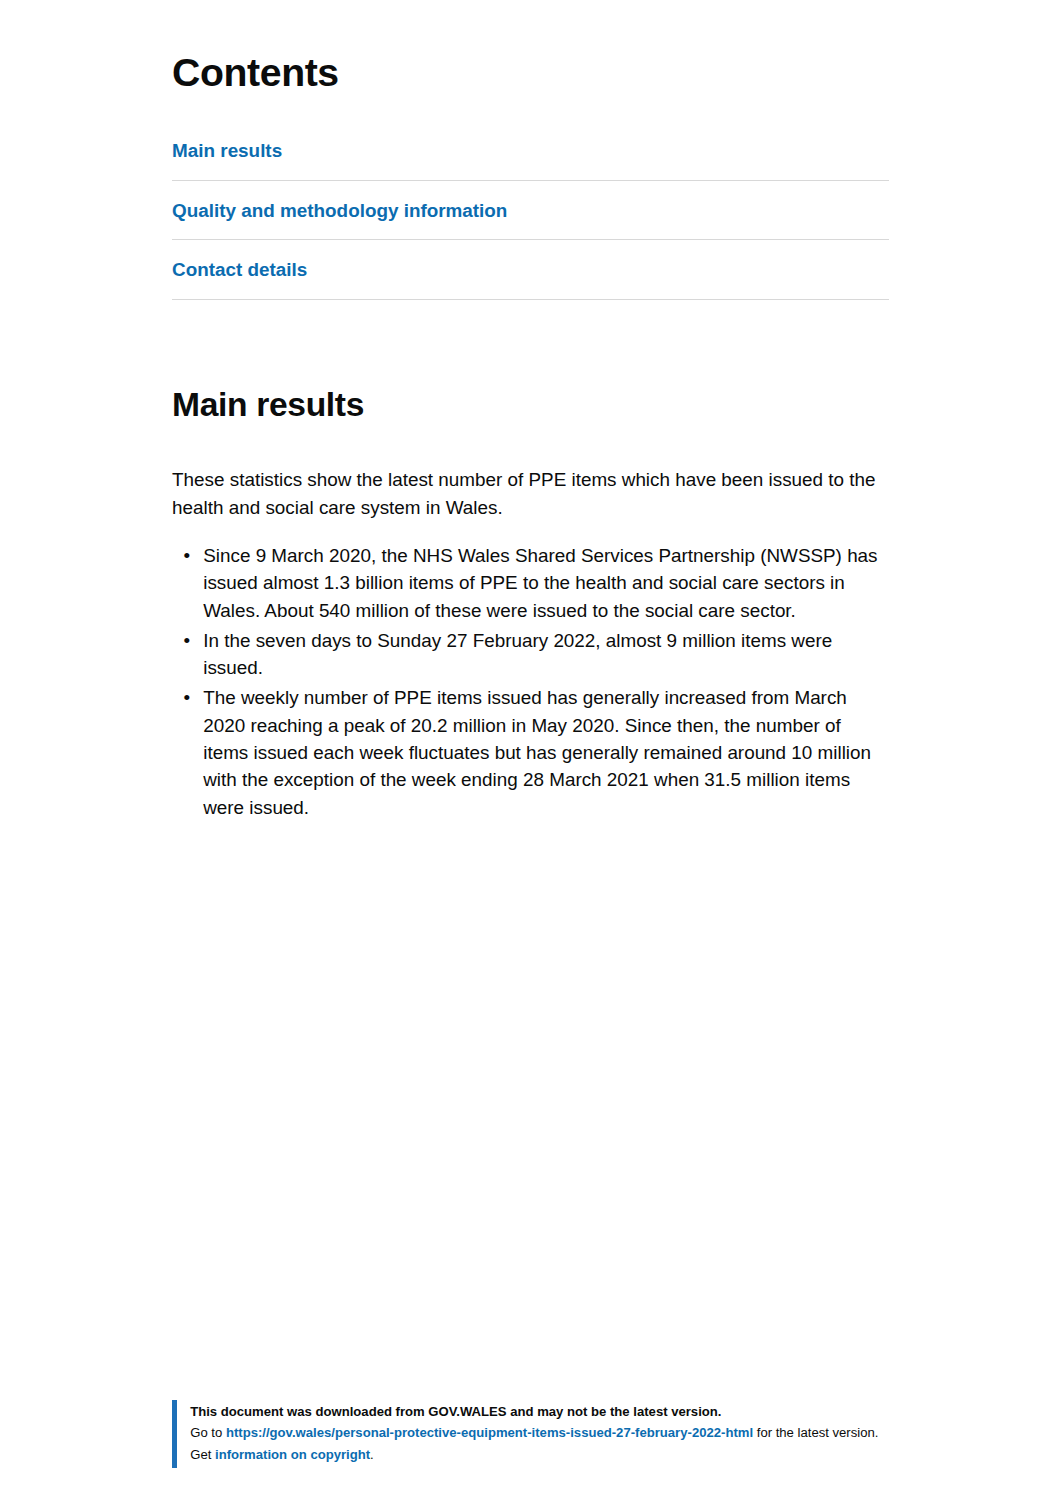Contents
Main results
Quality and methodology information
Contact details
Main results
These statistics show the latest number of PPE items which have been issued to the health and social care system in Wales.
Since 9 March 2020, the NHS Wales Shared Services Partnership (NWSSP) has issued almost 1.3 billion items of PPE to the health and social care sectors in Wales. About 540 million of these were issued to the social care sector.
In the seven days to Sunday 27 February 2022, almost 9 million items were issued.
The weekly number of PPE items issued has generally increased from March 2020 reaching a peak of 20.2 million in May 2020. Since then, the number of items issued each week fluctuates but has generally remained around 10 million with the exception of the week ending 28 March 2021 when 31.5 million items were issued.
This document was downloaded from GOV.WALES and may not be the latest version.
Go to https://gov.wales/personal-protective-equipment-items-issued-27-february-2022-html for the latest version.
Get information on copyright.